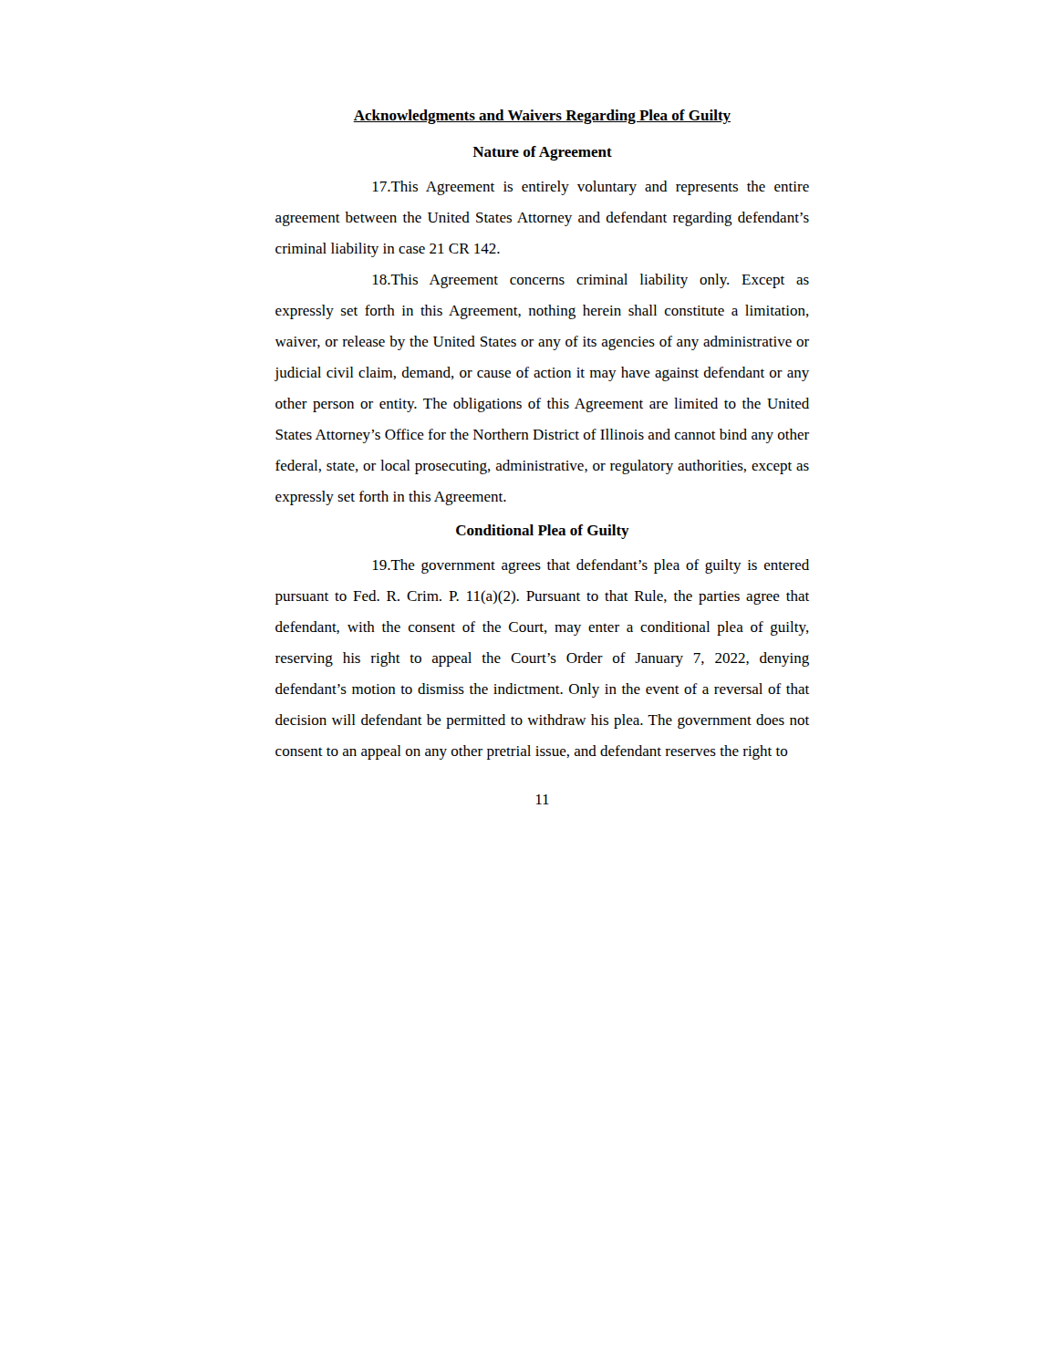Acknowledgments and Waivers Regarding Plea of Guilty
Nature of Agreement
17. This Agreement is entirely voluntary and represents the entire agreement between the United States Attorney and defendant regarding defendant’s criminal liability in case 21 CR 142.
18. This Agreement concerns criminal liability only. Except as expressly set forth in this Agreement, nothing herein shall constitute a limitation, waiver, or release by the United States or any of its agencies of any administrative or judicial civil claim, demand, or cause of action it may have against defendant or any other person or entity. The obligations of this Agreement are limited to the United States Attorney’s Office for the Northern District of Illinois and cannot bind any other federal, state, or local prosecuting, administrative, or regulatory authorities, except as expressly set forth in this Agreement.
Conditional Plea of Guilty
19. The government agrees that defendant’s plea of guilty is entered pursuant to Fed. R. Crim. P. 11(a)(2). Pursuant to that Rule, the parties agree that defendant, with the consent of the Court, may enter a conditional plea of guilty, reserving his right to appeal the Court’s Order of January 7, 2022, denying defendant’s motion to dismiss the indictment. Only in the event of a reversal of that decision will defendant be permitted to withdraw his plea. The government does not consent to an appeal on any other pretrial issue, and defendant reserves the right to
11